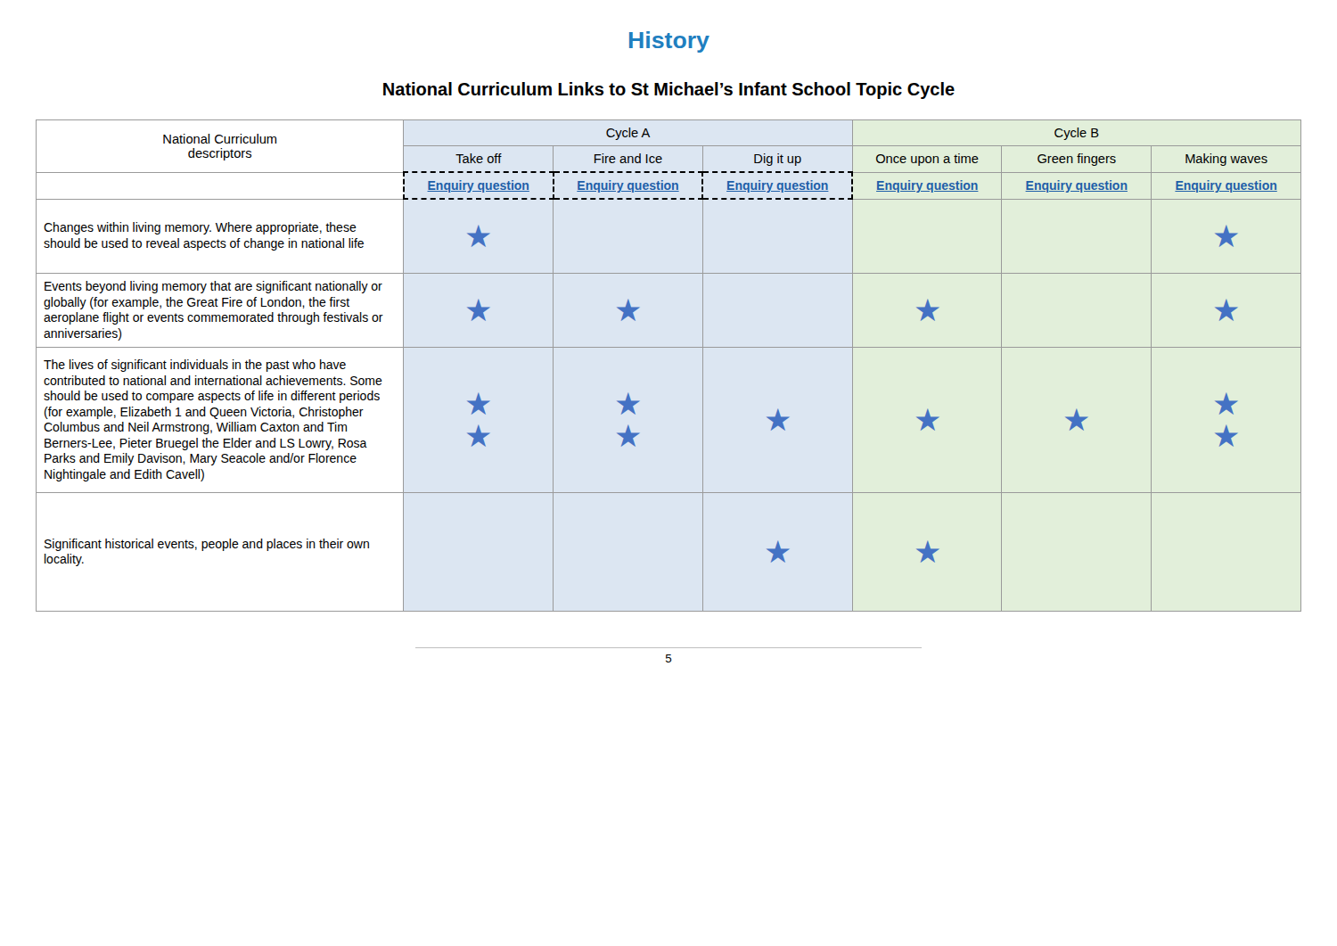History
National Curriculum Links to St Michael’s Infant School Topic Cycle
| National Curriculum descriptors | Cycle A | Cycle B |
| --- | --- | --- |
| Take off | Fire and Ice | Dig it up | Once upon a time | Green fingers | Making waves |
| | Enquiry question | Enquiry question | Enquiry question | Enquiry question | Enquiry question | Enquiry question |
| Changes within living memory. Where appropriate, these should be used to reveal aspects of change in national life | ★ | | | | | ★ |
| Events beyond living memory that are significant nationally or globally (for example, the Great Fire of London, the first aeroplane flight or events commemorated through festivals or anniversaries) | ★ | ★ | | ★ | | ★ |
| The lives of significant individuals in the past who have contributed to national and international achievements. Some should be used to compare aspects of life in different periods (for example, Elizabeth 1 and Queen Victoria, Christopher Columbus and Neil Armstrong, William Caxton and Tim Berners-Lee, Pieter Bruegel the Elder and LS Lowry, Rosa Parks and Emily Davison, Mary Seacole and/or Florence Nightingale and Edith Cavell) | ★ ★ | ★ ★ | ★ | ★ | ★ | ★ ★ |
| Significant historical events, people and places in their own locality. | | | ★ | ★ | | |
5